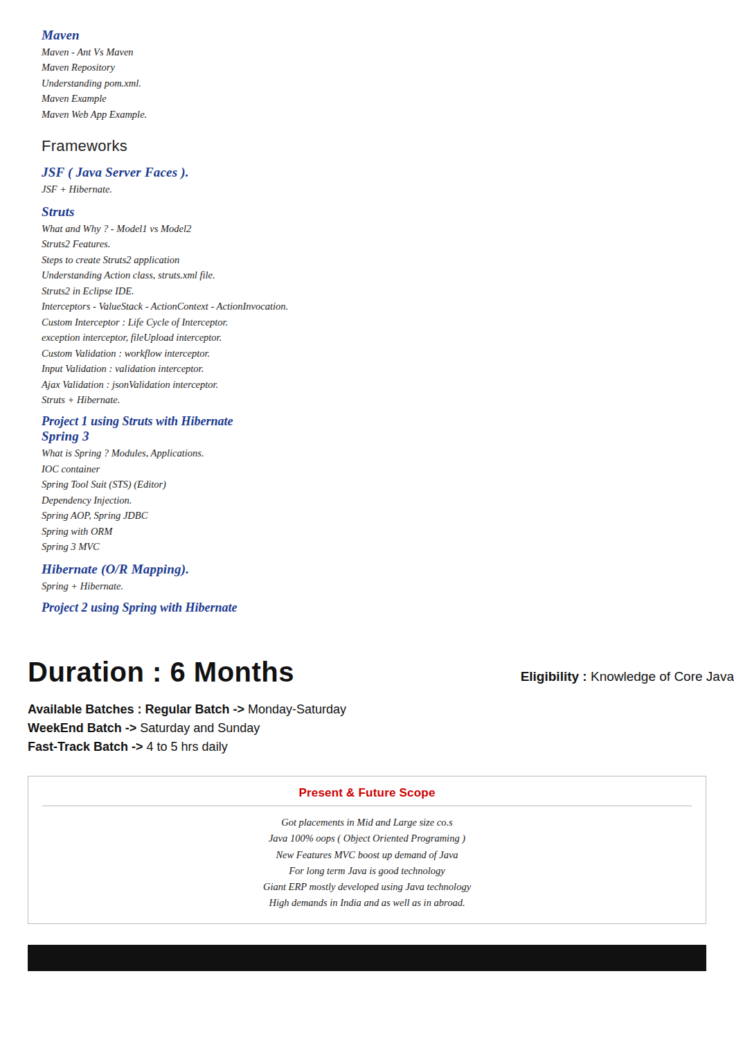Maven
Maven - Ant Vs Maven
Maven Repository
Understanding pom.xml.
Maven Example
Maven Web App Example.
Frameworks
JSF ( Java Server Faces ).
JSF + Hibernate.
Struts
What and Why ? - Model1 vs Model2
Struts2 Features.
Steps to create Struts2 application
Understanding Action class, struts.xml file.
Struts2 in Eclipse IDE.
Interceptors - ValueStack - ActionContext - ActionInvocation.
Custom Interceptor : Life Cycle of Interceptor.
exception interceptor, fileUpload interceptor.
Custom Validation : workflow interceptor.
Input Validation : validation interceptor.
Ajax Validation : jsonValidation interceptor.
Struts + Hibernate.
Project 1 using Struts with Hibernate
Spring 3
What is Spring ? Modules, Applications.
IOC container
Spring Tool Suit (STS) (Editor)
Dependency Injection.
Spring AOP, Spring JDBC
Spring with ORM
Spring 3 MVC
Hibernate (O/R Mapping).
Spring + Hibernate.
Project 2 using Spring with Hibernate
Duration : 6 Months Eligibility : Knowledge of Core Java
Available Batches : Regular Batch -> Monday-Saturday
WeekEnd Batch -> Saturday and Sunday
Fast-Track Batch -> 4 to 5 hrs daily
Present & Future Scope
Got placements in Mid and Large size co.s
Java 100% oops ( Object Oriented Programing )
New Features MVC boost up demand of Java
For long term Java is good technology
Giant ERP mostly developed using Java technology
High demands in India and as well as in abroad.